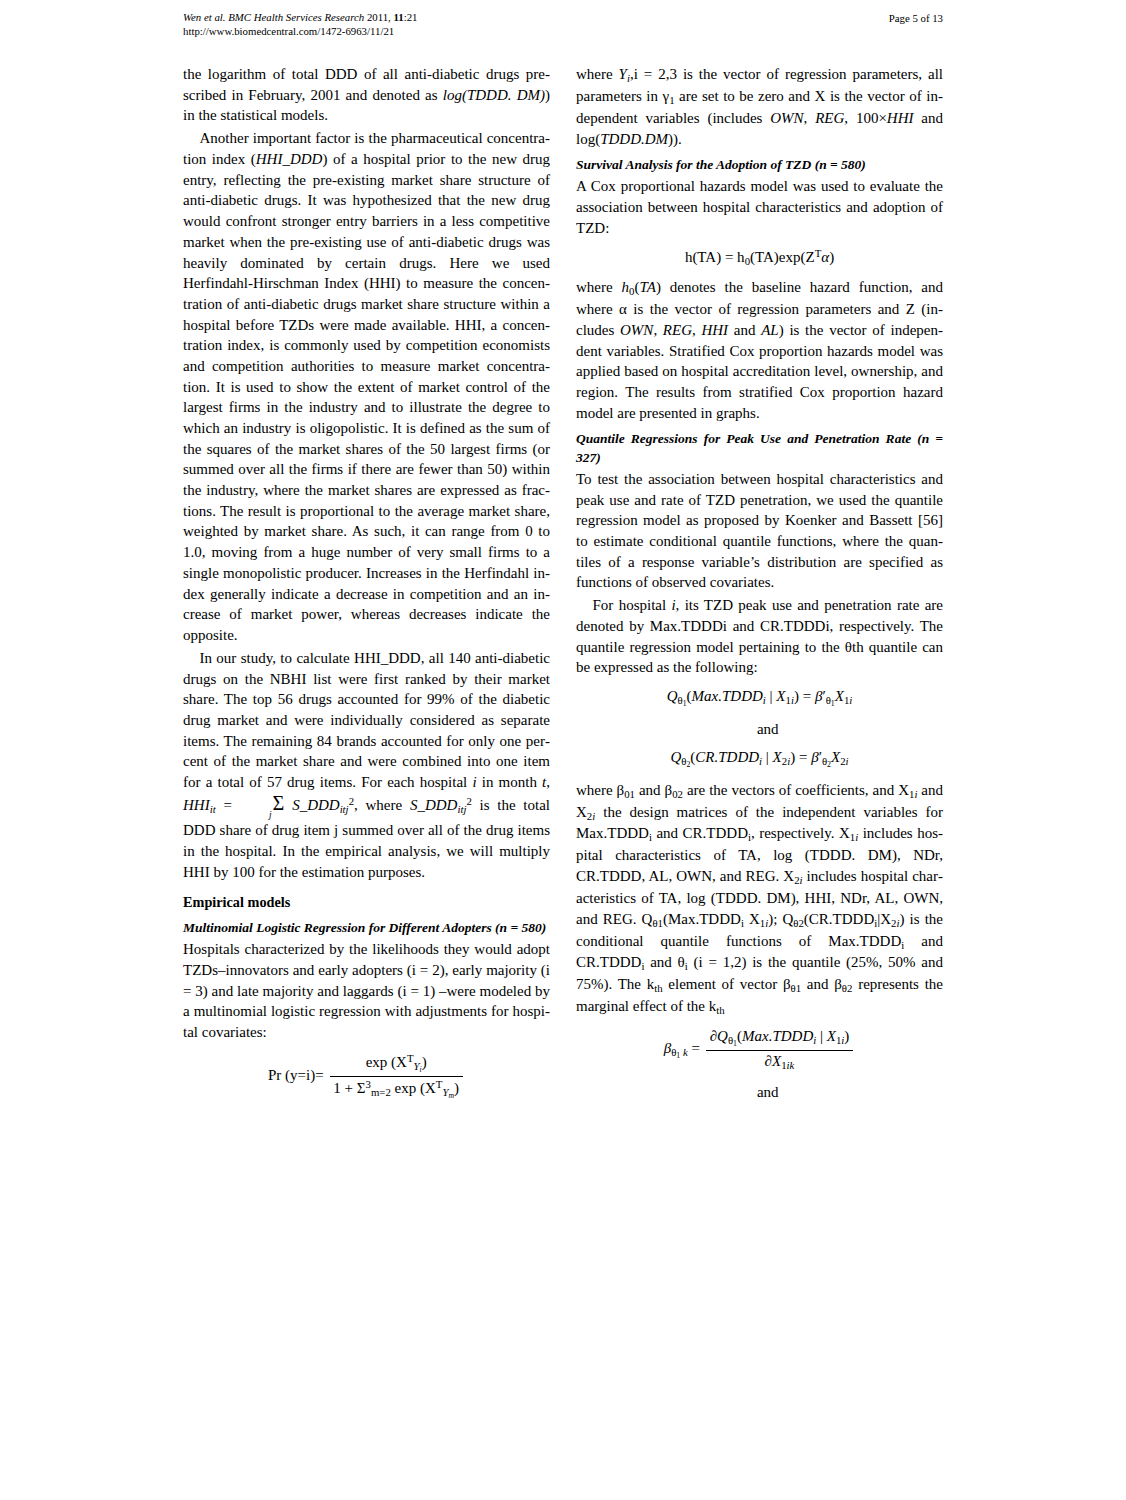Wen et al. BMC Health Services Research 2011, 11:21
http://www.biomedcentral.com/1472-6963/11/21
Page 5 of 13
the logarithm of total DDD of all anti-diabetic drugs prescribed in February, 2001 and denoted as log(TDDD. DM)) in the statistical models.
Another important factor is the pharmaceutical concentration index (HHI_DDD) of a hospital prior to the new drug entry, reflecting the pre-existing market share structure of anti-diabetic drugs. It was hypothesized that the new drug would confront stronger entry barriers in a less competitive market when the pre-existing use of anti-diabetic drugs was heavily dominated by certain drugs. Here we used Herfindahl-Hirschman Index (HHI) to measure the concentration of anti-diabetic drugs market share structure within a hospital before TZDs were made available. HHI, a concentration index, is commonly used by competition economists and competition authorities to measure market concentration. It is used to show the extent of market control of the largest firms in the industry and to illustrate the degree to which an industry is oligopolistic. It is defined as the sum of the squares of the market shares of the 50 largest firms (or summed over all the firms if there are fewer than 50) within the industry, where the market shares are expressed as fractions. The result is proportional to the average market share, weighted by market share. As such, it can range from 0 to 1.0, moving from a huge number of very small firms to a single monopolistic producer. Increases in the Herfindahl index generally indicate a decrease in competition and an increase of market power, whereas decreases indicate the opposite.
In our study, to calculate HHI_DDD, all 140 anti-diabetic drugs on the NBHI list were first ranked by their market share. The top 56 drugs accounted for 99% of the diabetic drug market and were individually considered as separate items. The remaining 84 brands accounted for only one percent of the market share and were combined into one item for a total of 57 drug items. For each hospital i in month t, HHIit = Σj S_DDDitj2, where S_DDDitj2 is the total DDD share of drug item j summed over all of the drug items in the hospital. In the empirical analysis, we will multiply HHI by 100 for the estimation purposes.
Empirical models
Multinomial Logistic Regression for Different Adopters (n = 580)
Hospitals characterized by the likelihoods they would adopt TZDs–innovators and early adopters (i = 2), early majority (i = 3) and late majority and laggards (i = 1) –were modeled by a multinomial logistic regression with adjustments for hospital covariates:
Pr (y=i)= exp (XTYi) 1 + Σ3m=2 exp (XTYm)
where Yi,i = 2,3 is the vector of regression parameters, all parameters in γ1 are set to be zero and X is the vector of independent variables (includes OWN, REG, 100×HHI and log(TDDD.DM)).
Survival Analysis for the Adoption of TZD (n = 580)
A Cox proportional hazards model was used to evaluate the association between hospital characteristics and adoption of TZD:
h(TA) = h0(TA)exp(ZTα)
where h0(TA) denotes the baseline hazard function, and where α is the vector of regression parameters and Z (includes OWN, REG, HHI and AL) is the vector of independent variables. Stratified Cox proportion hazards model was applied based on hospital accreditation level, ownership, and region. The results from stratified Cox proportion hazard model are presented in graphs.
Quantile Regressions for Peak Use and Penetration Rate (n = 327)
To test the association between hospital characteristics and peak use and rate of TZD penetration, we used the quantile regression model as proposed by Koenker and Bassett [56] to estimate conditional quantile functions, where the quantiles of a response variable’s distribution are specified as functions of observed covariates.
For hospital i, its TZD peak use and penetration rate are denoted by Max.TDDDi and CR.TDDDi, respectively. The quantile regression model pertaining to the θth quantile can be expressed as the following:
Qθ1(Max.TDDDi | X1i) = β′θ1X1i
and
Qθ2(CR.TDDDi | X2i) = β′θ2X2i
where β01 and β02 are the vectors of coefficients, and X1i and X2i the design matrices of the independent variables for Max.TDDDi and CR.TDDDi, respectively. X1i includes hospital characteristics of TA, log (TDDD. DM), NDr, CR.TDDD, AL, OWN, and REG. X2i includes hospital characteristics of TA, log (TDDD. DM), HHI, NDr, AL, OWN, and REG. Qθ1(Max.TDDDi X1i); Qθ2(CR.TDDDi|X2i) is the conditional quantile functions of Max.TDDDi and CR.TDDDi and θi (i = 1,2) is the quantile (25%, 50% and 75%). The kth element of vector βθ1 and βθ2 represents the marginal effect of the kth
βθ1 k = ∂Qθ1(Max.TDDDi | X1i) ∂X1ik
and